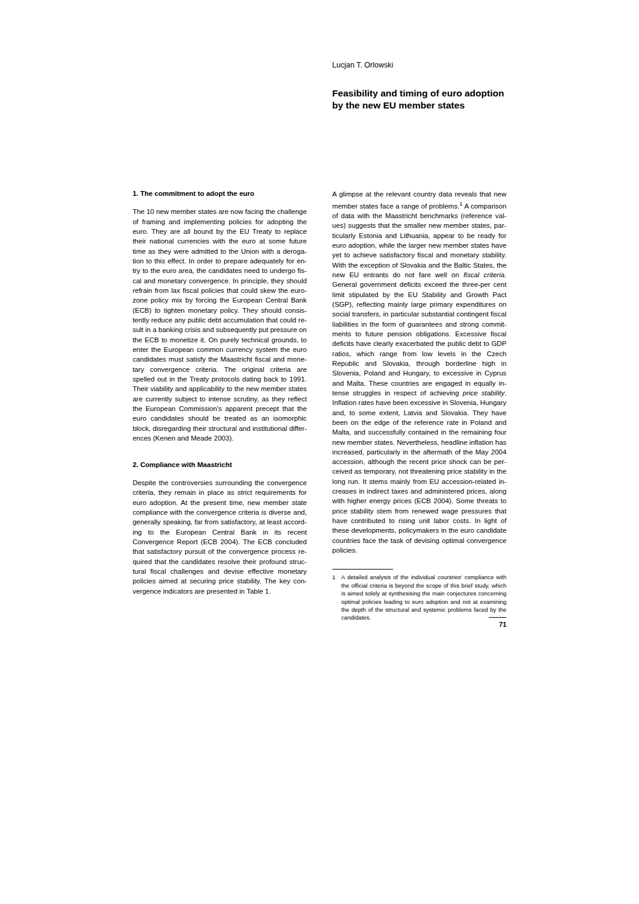Lucjan T. Orlowski
Feasibility and timing of euro adoption
by the new EU member states
1. The commitment to adopt the euro
The 10 new member states are now facing the challenge of framing and implementing policies for adopting the euro. They are all bound by the EU Treaty to replace their national currencies with the euro at some future time as they were admitted to the Union with a derogation to this effect. In order to prepare adequately for entry to the euro area, the candidates need to undergo fiscal and monetary convergence. In principle, they should refrain from lax fiscal policies that could skew the eurozone policy mix by forcing the European Central Bank (ECB) to tighten monetary policy. They should consistently reduce any public debt accumulation that could result in a banking crisis and subsequently put pressure on the ECB to monetize it. On purely technical grounds, to enter the European common currency system the euro candidates must satisfy the Maastricht fiscal and monetary convergence criteria. The original criteria are spelled out in the Treaty protocols dating back to 1991. Their viability and applicability to the new member states are currently subject to intense scrutiny, as they reflect the European Commission's apparent precept that the euro candidates should be treated as an isomorphic block, disregarding their structural and institutional differences (Kenen and Meade 2003).
2. Compliance with Maastricht
Despite the controversies surrounding the convergence criteria, they remain in place as strict requirements for euro adoption. At the present time, new member state compliance with the convergence criteria is diverse and, generally speaking, far from satisfactory, at least according to the European Central Bank in its recent Convergence Report (ECB 2004). The ECB concluded that satisfactory pursuit of the convergence process required that the candidates resolve their profound structural fiscal challenges and devise effective monetary policies aimed at securing price stability. The key convergence indicators are presented in Table 1.
A glimpse at the relevant country data reveals that new member states face a range of problems.1 A comparison of data with the Maastricht benchmarks (reference values) suggests that the smaller new member states, particularly Estonia and Lithuania, appear to be ready for euro adoption, while the larger new member states have yet to achieve satisfactory fiscal and monetary stability. With the exception of Slovakia and the Baltic States, the new EU entrants do not fare well on fiscal criteria. General government deficits exceed the three-per cent limit stipulated by the EU Stability and Growth Pact (SGP), reflecting mainly large primary expenditures on social transfers, in particular substantial contingent fiscal liabilities in the form of guarantees and strong commitments to future pension obligations. Excessive fiscal deficits have clearly exacerbated the public debt to GDP ratios, which range from low levels in the Czech Republic and Slovakia, through borderline high in Slovenia, Poland and Hungary, to excessive in Cyprus and Malta. These countries are engaged in equally intense struggles in respect of achieving price stability. Inflation rates have been excessive in Slovenia, Hungary and, to some extent, Latvia and Slovakia. They have been on the edge of the reference rate in Poland and Malta, and successfully contained in the remaining four new member states. Nevertheless, headline inflation has increased, particularly in the aftermath of the May 2004 accession, although the recent price shock can be perceived as temporary, not threatening price stability in the long run. It stems mainly from EU accession-related increases in indirect taxes and administered prices, along with higher energy prices (ECB 2004). Some threats to price stability stem from renewed wage pressures that have contributed to rising unit labor costs. In light of these developments, policymakers in the euro candidate countries face the task of devising optimal convergence policies.
1
A detailed analysis of the individual countries' compliance with the official criteria is beyond the scope of this brief study, which is aimed solely at synthesising the main conjectures concerning optimal policies leading to euro adoption and not at examining the depth of the structural and systemic problems faced by the candidates.
71